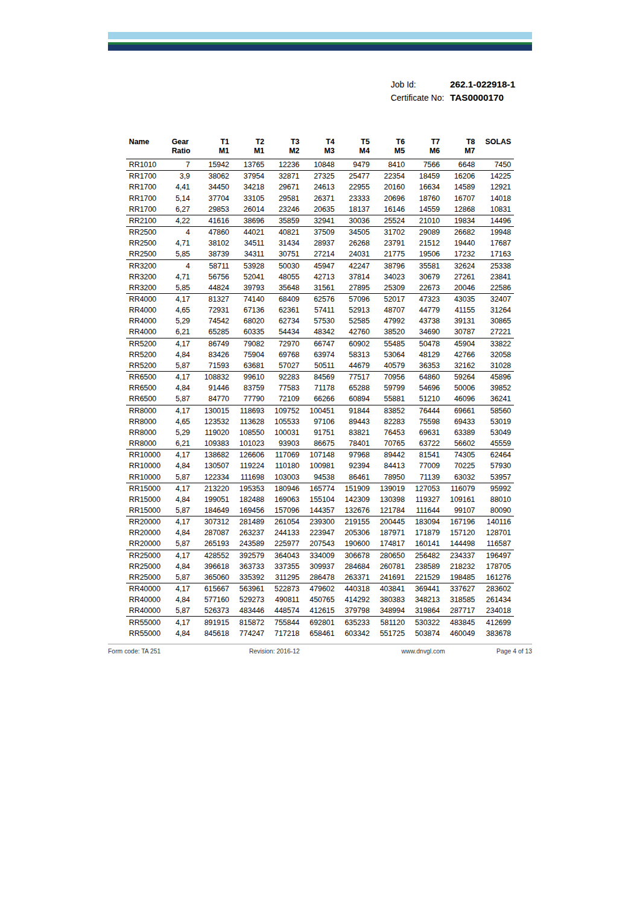Job Id: 262.1-022918-1
Certificate No: TAS0000170
| Name | Gear | T1 | T2 | T3 | T4 | T5 | T6 | T7 | T8 | SOLAS |
| --- | --- | --- | --- | --- | --- | --- | --- | --- | --- | --- |
| | Ratio | M1 | M1 | M2 | M3 | M4 | M5 | M6 | M7 | |
| RR1010 | 7 | 15942 | 13765 | 12236 | 10848 | 9479 | 8410 | 7566 | 6648 | 7450 |
| RR1700 | 3,9 | 38062 | 37954 | 32871 | 27325 | 25477 | 22354 | 18459 | 16206 | 14225 |
| RR1700 | 4,41 | 34450 | 34218 | 29671 | 24613 | 22955 | 20160 | 16634 | 14589 | 12921 |
| RR1700 | 5,14 | 37704 | 33105 | 29581 | 26371 | 23333 | 20696 | 18760 | 16707 | 14018 |
| RR1700 | 6,27 | 29853 | 26014 | 23246 | 20635 | 18137 | 16146 | 14559 | 12868 | 10831 |
| RR2100 | 4,22 | 41616 | 38696 | 35859 | 32941 | 30036 | 25524 | 21010 | 19834 | 14496 |
| RR2500 | 4 | 47860 | 44021 | 40821 | 37509 | 34505 | 31702 | 29089 | 26682 | 19948 |
| RR2500 | 4,71 | 38102 | 34511 | 31434 | 28937 | 26268 | 23791 | 21512 | 19440 | 17687 |
| RR2500 | 5,85 | 38739 | 34311 | 30751 | 27214 | 24031 | 21775 | 19506 | 17232 | 17163 |
| RR3200 | 4 | 58711 | 53928 | 50030 | 45947 | 42247 | 38796 | 35581 | 32624 | 25338 |
| RR3200 | 4,71 | 56756 | 52041 | 48055 | 42713 | 37814 | 34023 | 30679 | 27261 | 23841 |
| RR3200 | 5,85 | 44824 | 39793 | 35648 | 31561 | 27895 | 25309 | 22673 | 20046 | 22586 |
| RR4000 | 4,17 | 81327 | 74140 | 68409 | 62576 | 57096 | 52017 | 47323 | 43035 | 32407 |
| RR4000 | 4,65 | 72931 | 67136 | 62361 | 57411 | 52913 | 48707 | 44779 | 41155 | 31264 |
| RR4000 | 5,29 | 74542 | 68020 | 62734 | 57530 | 52585 | 47992 | 43738 | 39131 | 30865 |
| RR4000 | 6,21 | 65285 | 60335 | 54434 | 48342 | 42760 | 38520 | 34690 | 30787 | 27221 |
| RR5200 | 4,17 | 86749 | 79082 | 72970 | 66747 | 60902 | 55485 | 50478 | 45904 | 33822 |
| RR5200 | 4,84 | 83426 | 75904 | 69768 | 63974 | 58313 | 53064 | 48129 | 42766 | 32058 |
| RR5200 | 5,87 | 71593 | 63681 | 57027 | 50511 | 44679 | 40579 | 36353 | 32162 | 31028 |
| RR6500 | 4,17 | 108832 | 99610 | 92283 | 84569 | 77517 | 70956 | 64860 | 59264 | 45896 |
| RR6500 | 4,84 | 91446 | 83759 | 77583 | 71178 | 65288 | 59799 | 54696 | 50006 | 39852 |
| RR6500 | 5,87 | 84770 | 77790 | 72109 | 66266 | 60894 | 55881 | 51210 | 46096 | 36241 |
| RR8000 | 4,17 | 130015 | 118693 | 109752 | 100451 | 91844 | 83852 | 76444 | 69661 | 58560 |
| RR8000 | 4,65 | 123532 | 113628 | 105533 | 97106 | 89443 | 82283 | 75598 | 69433 | 53019 |
| RR8000 | 5,29 | 119020 | 108550 | 100031 | 91751 | 83821 | 76453 | 69631 | 63389 | 53049 |
| RR8000 | 6,21 | 109383 | 101023 | 93903 | 86675 | 78401 | 70765 | 63722 | 56602 | 45559 |
| RR10000 | 4,17 | 138682 | 126606 | 117069 | 107148 | 97968 | 89442 | 81541 | 74305 | 62464 |
| RR10000 | 4,84 | 130507 | 119224 | 110180 | 100981 | 92394 | 84413 | 77009 | 70225 | 57930 |
| RR10000 | 5,87 | 122334 | 111698 | 103003 | 94538 | 86461 | 78950 | 71139 | 63032 | 53957 |
| RR15000 | 4,17 | 213220 | 195353 | 180946 | 165774 | 151909 | 139019 | 127053 | 116079 | 95992 |
| RR15000 | 4,84 | 199051 | 182488 | 169063 | 155104 | 142309 | 130398 | 119327 | 109161 | 88010 |
| RR15000 | 5,87 | 184649 | 169456 | 157096 | 144357 | 132676 | 121784 | 111644 | 99107 | 80090 |
| RR20000 | 4,17 | 307312 | 281489 | 261054 | 239300 | 219155 | 200445 | 183094 | 167196 | 140116 |
| RR20000 | 4,84 | 287087 | 263237 | 244133 | 223947 | 205306 | 187971 | 171879 | 157120 | 128701 |
| RR20000 | 5,87 | 265193 | 243589 | 225977 | 207543 | 190600 | 174817 | 160141 | 144498 | 116587 |
| RR25000 | 4,17 | 428552 | 392579 | 364043 | 334009 | 306678 | 280650 | 256482 | 234337 | 196497 |
| RR25000 | 4,84 | 396618 | 363733 | 337355 | 309937 | 284684 | 260781 | 238589 | 218232 | 178705 |
| RR25000 | 5,87 | 365060 | 335392 | 311295 | 286478 | 263371 | 241691 | 221529 | 198485 | 161276 |
| RR40000 | 4,17 | 615667 | 563961 | 522873 | 479602 | 440318 | 403841 | 369441 | 337627 | 283602 |
| RR40000 | 4,84 | 577160 | 529273 | 490811 | 450765 | 414292 | 380383 | 348213 | 318585 | 261434 |
| RR40000 | 5,87 | 526373 | 483446 | 448574 | 412615 | 379798 | 348994 | 319864 | 287717 | 234018 |
| RR55000 | 4,17 | 891915 | 815872 | 755844 | 692801 | 635233 | 581120 | 530322 | 483845 | 412699 |
| RR55000 | 4,84 | 845618 | 774247 | 717218 | 658461 | 603342 | 551725 | 503874 | 460049 | 383678 |
| Form code: TA 251 | Revision: 2016-12 | www.dnvgl.com | Page 4 of 13 |